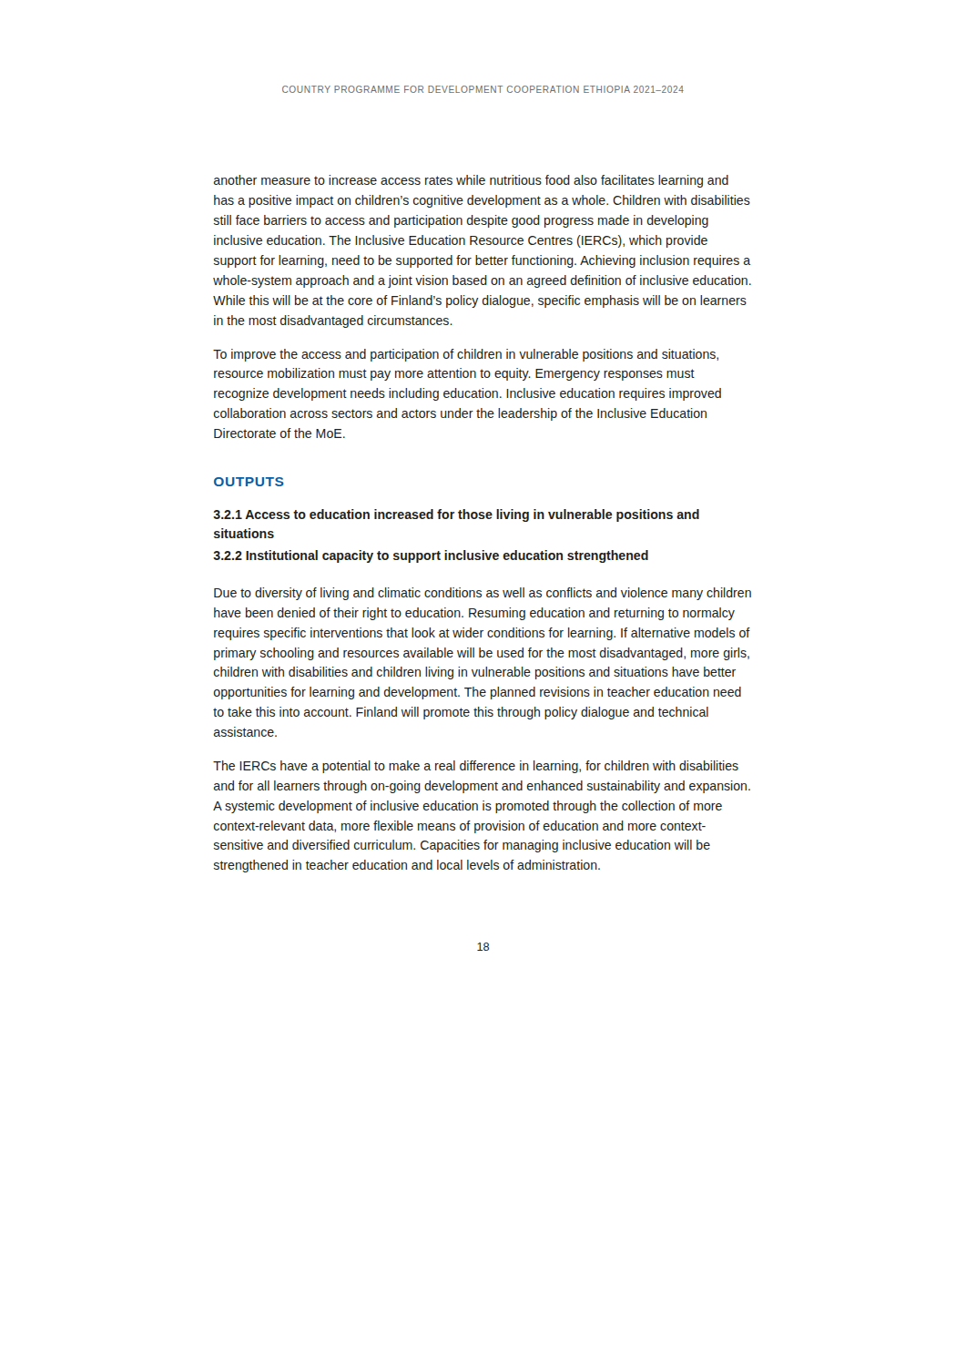Country Programme for Development Cooperation Ethiopia 2021–2024
another measure to increase access rates while nutritious food also facilitates learning and has a positive impact on children’s cognitive development as a whole. Children with disabilities still face barriers to access and participation despite good progress made in developing inclusive education. The Inclusive Education Resource Centres (IERCs), which provide support for learning, need to be supported for better functioning. Achieving inclusion requires a whole-system approach and a joint vision based on an agreed definition of inclusive education. While this will be at the core of Finland’s policy dialogue, specific emphasis will be on learners in the most disadvantaged circumstances.
To improve the access and participation of children in vulnerable positions and situations, resource mobilization must pay more attention to equity. Emergency responses must recognize development needs including education. Inclusive education requires improved collaboration across sectors and actors under the leadership of the Inclusive Education Directorate of the MoE.
OUTPUTS
3.2.1 Access to education increased for those living in vulnerable positions and situations
3.2.2 Institutional capacity to support inclusive education strengthened
Due to diversity of living and climatic conditions as well as conflicts and violence many children have been denied of their right to education. Resuming education and returning to normalcy requires specific interventions that look at wider conditions for learning. If alternative models of primary schooling and resources available will be used for the most disadvantaged, more girls, children with disabilities and children living in vulnerable positions and situations have better opportunities for learning and development. The planned revisions in teacher education need to take this into account. Finland will promote this through policy dialogue and technical assistance.
The IERCs have a potential to make a real difference in learning, for children with disabilities and for all learners through on-going development and enhanced sustainability and expansion. A systemic development of inclusive education is promoted through the collection of more context-relevant data, more flexible means of provision of education and more context-sensitive and diversified curriculum. Capacities for managing inclusive education will be strengthened in teacher education and local levels of administration.
18